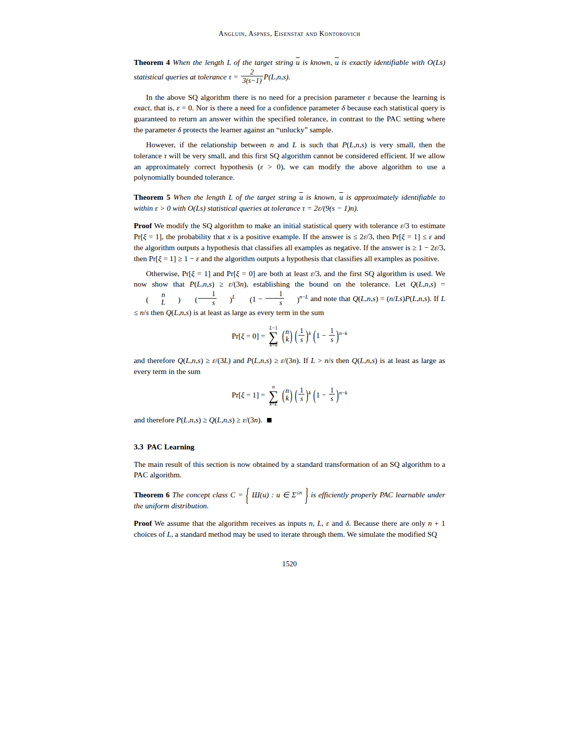Angluin, Aspnes, Eisenstat and Kontorovich
Theorem 4 When the length L of the target string u is known, u is exactly identifiable with O(Ls) statistical queries at tolerance τ = 23(s−1) P(L,n,s).
In the above SQ algorithm there is no need for a precision parameter ε because the learning is exact, that is, ε = 0. Nor is there a need for a confidence parameter δ because each statistical query is guaranteed to return an answer within the specified tolerance, in contrast to the PAC setting where the parameter δ protects the learner against an “unlucky” sample.
However, if the relationship between n and L is such that P(L,n,s) is very small, then the tolerance τ will be very small, and this first SQ algorithm cannot be considered efficient. If we allow an approximately correct hypothesis (ε > 0), we can modify the above algorithm to use a polynomially bounded tolerance.
Theorem 5 When the length L of the target string u is known, u is approximately identifiable to within ε > 0 with O(Ls) statistical queries at tolerance τ = 2ε/(9(s − 1)n).
Proof We modify the SQ algorithm to make an initial statistical query with tolerance ε/3 to estimate Pr[ξ = 1], the probability that x is a positive example. If the answer is ≤ 2ε/3, then Pr[ξ = 1] ≤ ε and the algorithm outputs a hypothesis that classifies all examples as negative. If the answer is ≥ 1 − 2ε/3, then Pr[ξ = 1] ≥ 1 − ε and the algorithm outputs a hypothesis that classifies all examples as positive.
Otherwise, Pr[ξ = 1] and Pr[ξ = 0] are both at least ε/3, and the first SQ algorithm is used. We now show that P(L,n,s) ≥ ε/(3n), establishing the bound on the tolerance. Let Q(L,n,s) = (nL) (1 s)L (1 − 1 s)n−L and note that Q(L,n,s) = (n/Ls)P(L,n,s). If L ≤ n/s then Q(L,n,s) is at least as large as every term in the sum
Pr[ξ = 0] = L−1 ∑ k=0 (nk) (1 s)k (1 − 1 s)n−k
and therefore Q(L,n,s) ≥ ε/(3L) and P(L,n,s) ≥ ε/(3n). If L > n/s then Q(L,n,s) is at least as large as every term in the sum
Pr[ξ = 1] = n ∑ k=L (nk) (1 s)k (1 − 1 s)n−k
and therefore P(L,n,s) ≥ Q(L,n,s) ≥ ε/(3n).
3.3 PAC Learning
The main result of this section is now obtained by a standard transformation of an SQ algorithm to a PAC algorithm.
Theorem 6 The concept class C = { Ш(u) : u ∈ Σ≤n } is efficiently properly PAC learnable under the uniform distribution.
Proof We assume that the algorithm receives as inputs n, L, ε and δ. Because there are only n + 1 choices of L, a standard method may be used to iterate through them. We simulate the modified SQ
1520